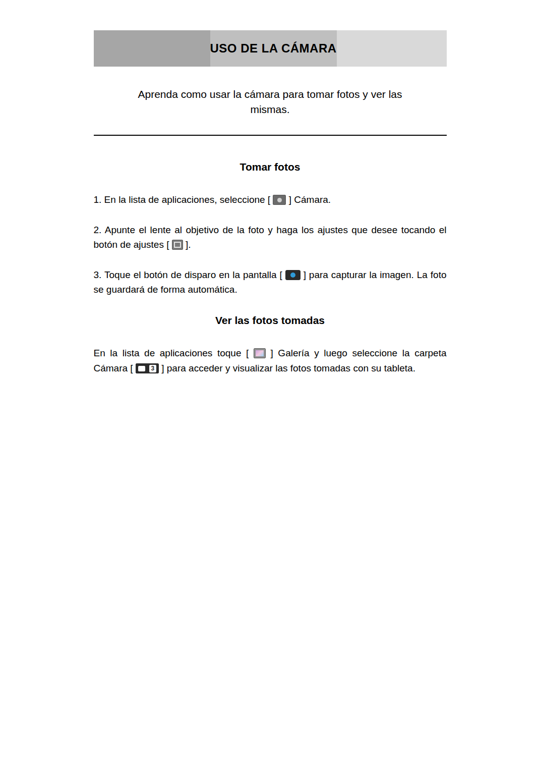USO DE LA CÁMARA
Aprenda como usar la cámara para tomar fotos y ver las mismas.
Tomar fotos
1. En la lista de aplicaciones, seleccione [ ] Cámara.
2. Apunte el lente al objetivo de la foto y haga los ajustes que desee tocando el botón de ajustes [ ].
3. Toque el botón de disparo en la pantalla [ ] para capturar la imagen. La foto se guardará de forma automática.
Ver las fotos tomadas
En la lista de aplicaciones toque [ ] Galería y luego seleccione la carpeta Cámara [ 3 ] para acceder y visualizar las fotos tomadas con su tableta.